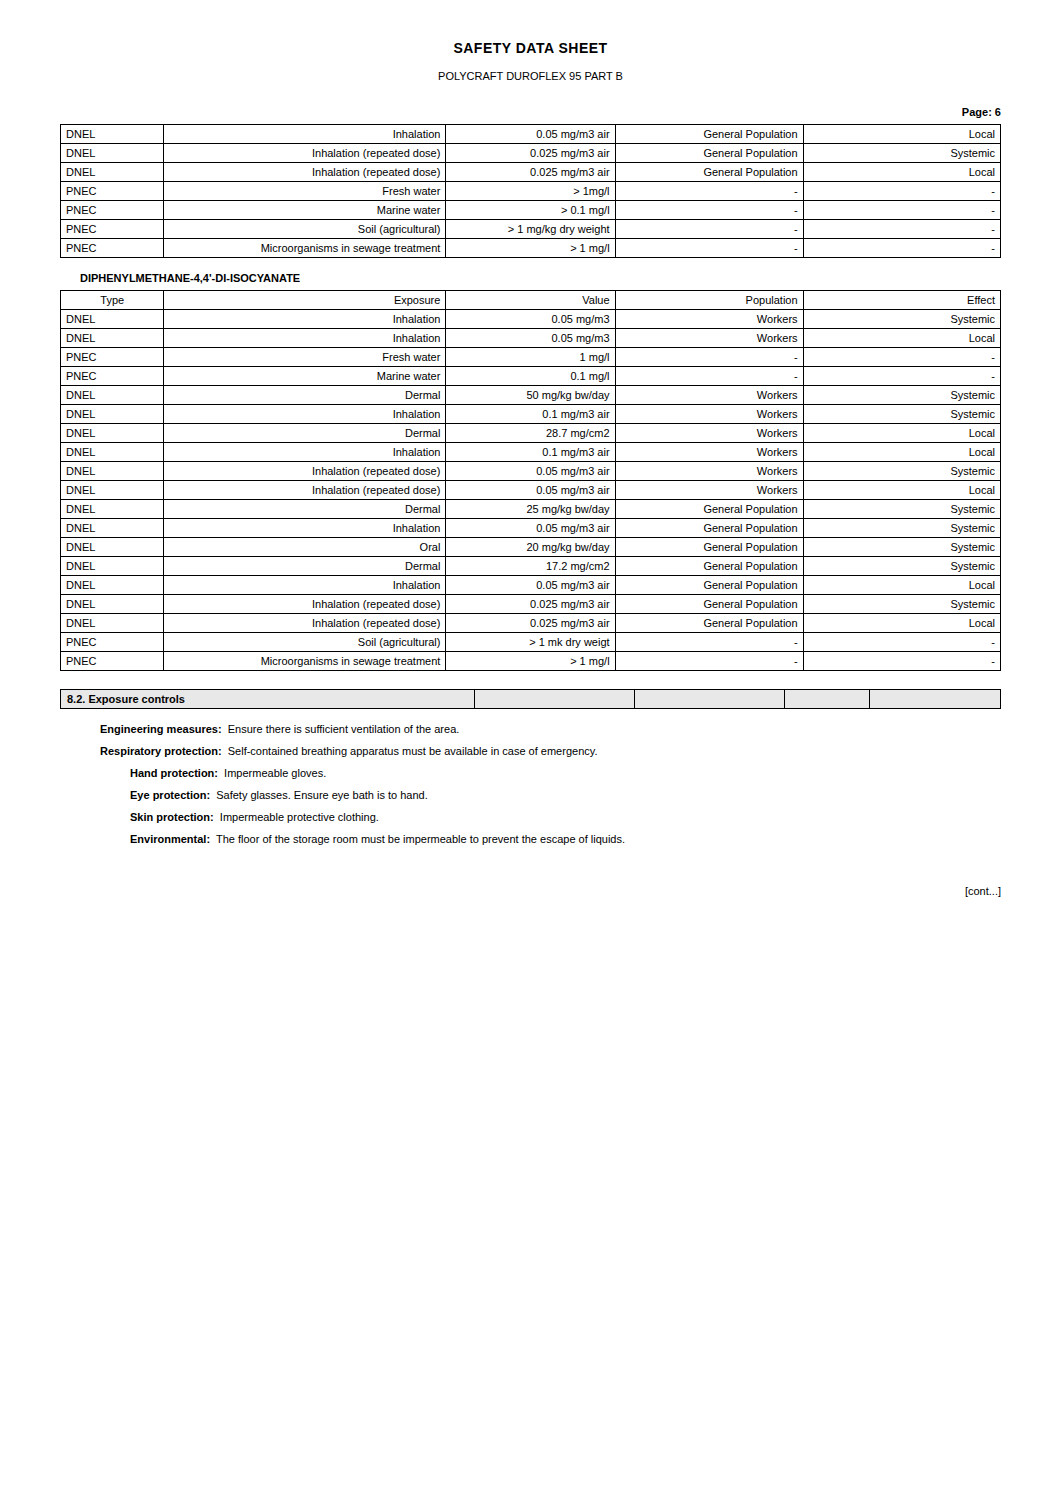SAFETY DATA SHEET
POLYCRAFT DUROFLEX 95 PART B
Page: 6
| DNEL | Inhalation | 0.05 mg/m3 air | General Population | Local |
| DNEL | Inhalation (repeated dose) | 0.025 mg/m3 air | General Population | Systemic |
| DNEL | Inhalation (repeated dose) | 0.025 mg/m3 air | General Population | Local |
| PNEC | Fresh water | > 1mg/l | - | - |
| PNEC | Marine water | > 0.1 mg/l | - | - |
| PNEC | Soil (agricultural) | > 1 mg/kg dry weight | - | - |
| PNEC | Microorganisms in sewage treatment | > 1 mg/l | - | - |
DIPHENYLMETHANE-4,4'-DI-ISOCYANATE
| Type | Exposure | Value | Population | Effect |
| DNEL | Inhalation | 0.05 mg/m3 | Workers | Systemic |
| DNEL | Inhalation | 0.05 mg/m3 | Workers | Local |
| PNEC | Fresh water | 1 mg/l | - | - |
| PNEC | Marine water | 0.1 mg/l | - | - |
| DNEL | Dermal | 50 mg/kg bw/day | Workers | Systemic |
| DNEL | Inhalation | 0.1 mg/m3 air | Workers | Systemic |
| DNEL | Dermal | 28.7 mg/cm2 | Workers | Local |
| DNEL | Inhalation | 0.1 mg/m3 air | Workers | Local |
| DNEL | Inhalation (repeated dose) | 0.05 mg/m3 air | Workers | Systemic |
| DNEL | Inhalation (repeated dose) | 0.05 mg/m3 air | Workers | Local |
| DNEL | Dermal | 25 mg/kg bw/day | General Population | Systemic |
| DNEL | Inhalation | 0.05 mg/m3 air | General Population | Systemic |
| DNEL | Oral | 20 mg/kg bw/day | General Population | Systemic |
| DNEL | Dermal | 17.2 mg/cm2 | General Population | Systemic |
| DNEL | Inhalation | 0.05 mg/m3 air | General Population | Local |
| DNEL | Inhalation (repeated dose) | 0.025 mg/m3 air | General Population | Systemic |
| DNEL | Inhalation (repeated dose) | 0.025 mg/m3 air | General Population | Local |
| PNEC | Soil (agricultural) | > 1 mk dry weigt | - | - |
| PNEC | Microorganisms in sewage treatment | > 1 mg/l | - | - |
8.2. Exposure controls
Engineering measures: Ensure there is sufficient ventilation of the area.
Respiratory protection: Self-contained breathing apparatus must be available in case of emergency.
Hand protection: Impermeable gloves.
Eye protection: Safety glasses. Ensure eye bath is to hand.
Skin protection: Impermeable protective clothing.
Environmental: The floor of the storage room must be impermeable to prevent the escape of liquids.
[cont...]